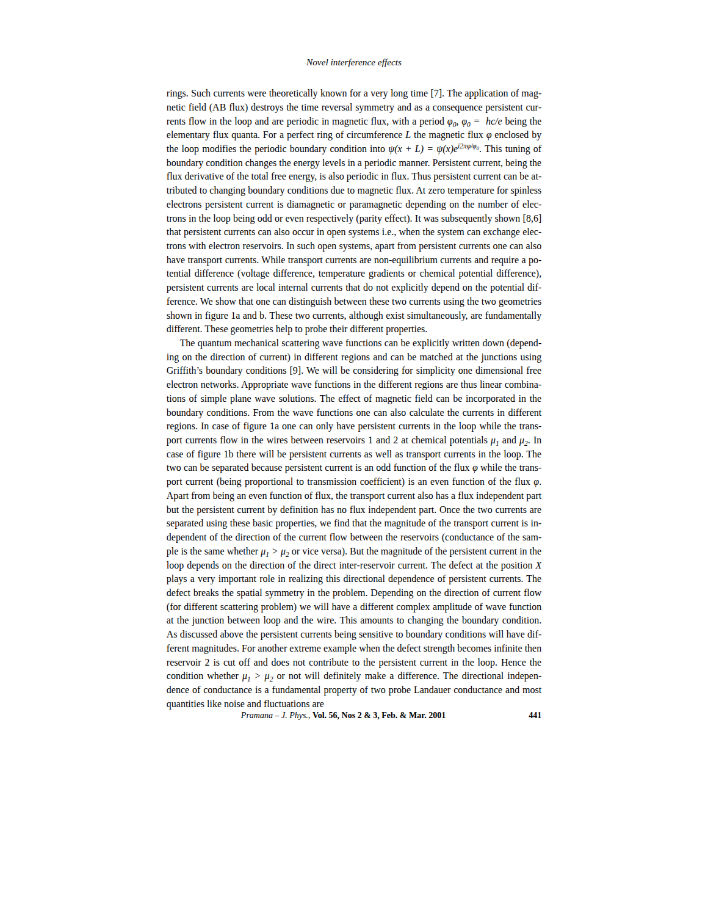Novel interference effects
rings. Such currents were theoretically known for a very long time [7]. The application of magnetic field (AB flux) destroys the time reversal symmetry and as a consequence persistent currents flow in the loop and are periodic in magnetic flux, with a period φ0, φ0 = hc/e being the elementary flux quanta. For a perfect ring of circumference L the magnetic flux φ enclosed by the loop modifies the periodic boundary condition into ψ(x + L) = ψ(x)ei2πφ/φ0. This tuning of boundary condition changes the energy levels in a periodic manner. Persistent current, being the flux derivative of the total free energy, is also periodic in flux. Thus persistent current can be attributed to changing boundary conditions due to magnetic flux. At zero temperature for spinless electrons persistent current is diamagnetic or paramagnetic depending on the number of electrons in the loop being odd or even respectively (parity effect). It was subsequently shown [8,6] that persistent currents can also occur in open systems i.e., when the system can exchange electrons with electron reservoirs. In such open systems, apart from persistent currents one can also have transport currents. While transport currents are non-equilibrium currents and require a potential difference (voltage difference, temperature gradients or chemical potential difference), persistent currents are local internal currents that do not explicitly depend on the potential difference. We show that one can distinguish between these two currents using the two geometries shown in figure 1a and b. These two currents, although exist simultaneously, are fundamentally different. These geometries help to probe their different properties.
The quantum mechanical scattering wave functions can be explicitly written down (depending on the direction of current) in different regions and can be matched at the junctions using Griffith’s boundary conditions [9]. We will be considering for simplicity one dimensional free electron networks. Appropriate wave functions in the different regions are thus linear combinations of simple plane wave solutions. The effect of magnetic field can be incorporated in the boundary conditions. From the wave functions one can also calculate the currents in different regions. In case of figure 1a one can only have persistent currents in the loop while the transport currents flow in the wires between reservoirs 1 and 2 at chemical potentials μ1 and μ2. In case of figure 1b there will be persistent currents as well as transport currents in the loop. The two can be separated because persistent current is an odd function of the flux φ while the transport current (being proportional to transmission coefficient) is an even function of the flux φ. Apart from being an even function of flux, the transport current also has a flux independent part but the persistent current by definition has no flux independent part. Once the two currents are separated using these basic properties, we find that the magnitude of the transport current is independent of the direction of the current flow between the reservoirs (conductance of the sample is the same whether μ1 > μ2 or vice versa). But the magnitude of the persistent current in the loop depends on the direction of the direct inter-reservoir current. The defect at the position X plays a very important role in realizing this directional dependence of persistent currents. The defect breaks the spatial symmetry in the problem. Depending on the direction of current flow (for different scattering problem) we will have a different complex amplitude of wave function at the junction between loop and the wire. This amounts to changing the boundary condition. As discussed above the persistent currents being sensitive to boundary conditions will have different magnitudes. For another extreme example when the defect strength becomes infinite then reservoir 2 is cut off and does not contribute to the persistent current in the loop. Hence the condition whether μ1 > μ2 or not will definitely make a difference. The directional independence of conductance is a fundamental property of two probe Landauer conductance and most quantities like noise and fluctuations are
Pramana – J. Phys., Vol. 56, Nos 2 & 3, Feb. & Mar. 2001
441